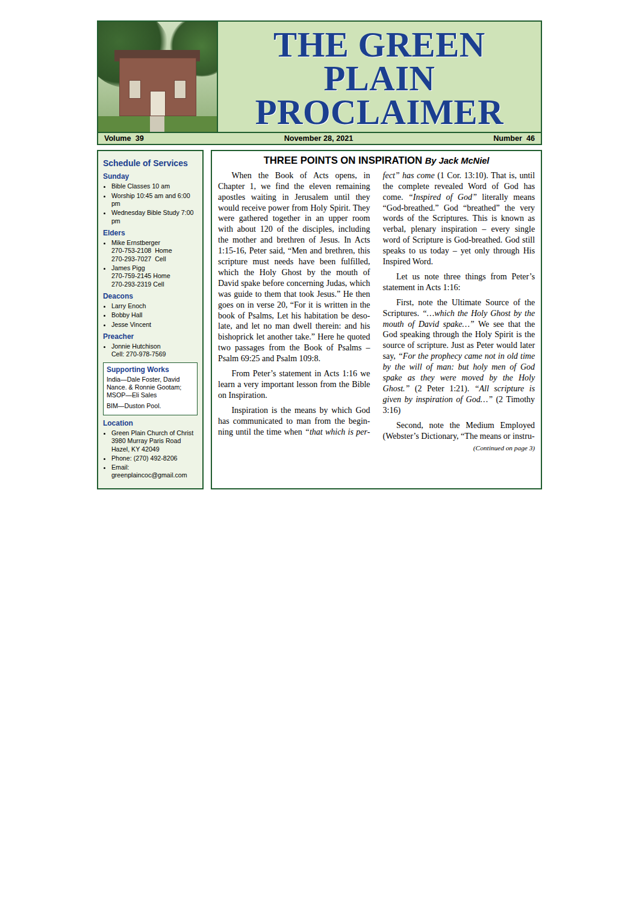THE GREEN PLAINPROCLAIMER
Volume 39 November 28, 2021 Number 46
Schedule of Services
Sunday
Bible Classes 10 am
Worship 10:45 am and 6:00 pm
Wednesday Bible Study 7:00 pm
Elders
Mike Ernstberger
270-753-2108 Home
270-293-7027 Cell
James Pigg
270-759-2145 Home
270-293-2319 Cell
Deacons
Larry Enoch
Bobby Hall
Jesse Vincent
Preacher
Jonnie Hutchison
Cell: 270-978-7569
Supporting Works
India—Dale Foster, David Nance. & Ronnie Gootam; MSOP—Eli Sales
BIM—Duston Pool.
Location
Green Plain Church of Christ
3980 Murray Paris Road
Hazel, KY 42049
Phone: (270) 492-8206
Email:
greenplaincoc@gmail.com
THREE POINTS ON INSPIRATION By Jack McNiel
When the Book of Acts opens, in Chapter 1, we find the eleven remaining apostles waiting in Jerusalem until they would receive power from Holy Spirit. They were gathered together in an upper room with about 120 of the disciples, including the mother and brethren of Jesus. In Acts 1:15-16, Peter said, “Men and brethren, this scripture must needs have been fulfilled, which the Holy Ghost by the mouth of David spake before concerning Judas, which was guide to them that took Jesus.” He then goes on in verse 20, “For it is written in the book of Psalms, Let his habitation be desolate, and let no man dwell therein: and his bishoprick let another take.” Here he quoted two passages from the Book of Psalms – Psalm 69:25 and Psalm 109:8.
From Peter’s statement in Acts 1:16 we learn a very important lesson from the Bible on Inspiration.
Inspiration is the means by which God has communicated to man from the beginning until the time when “that which is perfect” has come (1 Cor. 13:10). That is, until the complete revealed Word of God has come. “Inspired of God” literally means “God-breathed.” God “breathed” the very words of the Scriptures. This is known as verbal, plenary inspiration – every single word of Scripture is God-breathed. God still speaks to us today – yet only through His Inspired Word.
Let us note three things from Peter’s statement in Acts 1:16:
First, note the Ultimate Source of the Scriptures. “…which the Holy Ghost by the mouth of David spake…” We see that the God speaking through the Holy Spirit is the source of scripture. Just as Peter would later say, “For the prophecy came not in old time by the will of man: but holy men of God spake as they were moved by the Holy Ghost.” (2 Peter 1:21). “All scripture is given by inspiration of God…” (2 Timothy 3:16)
Second, note the Medium Employed (Webster’s Dictionary, “The means or instru-
(Continued on page 3)